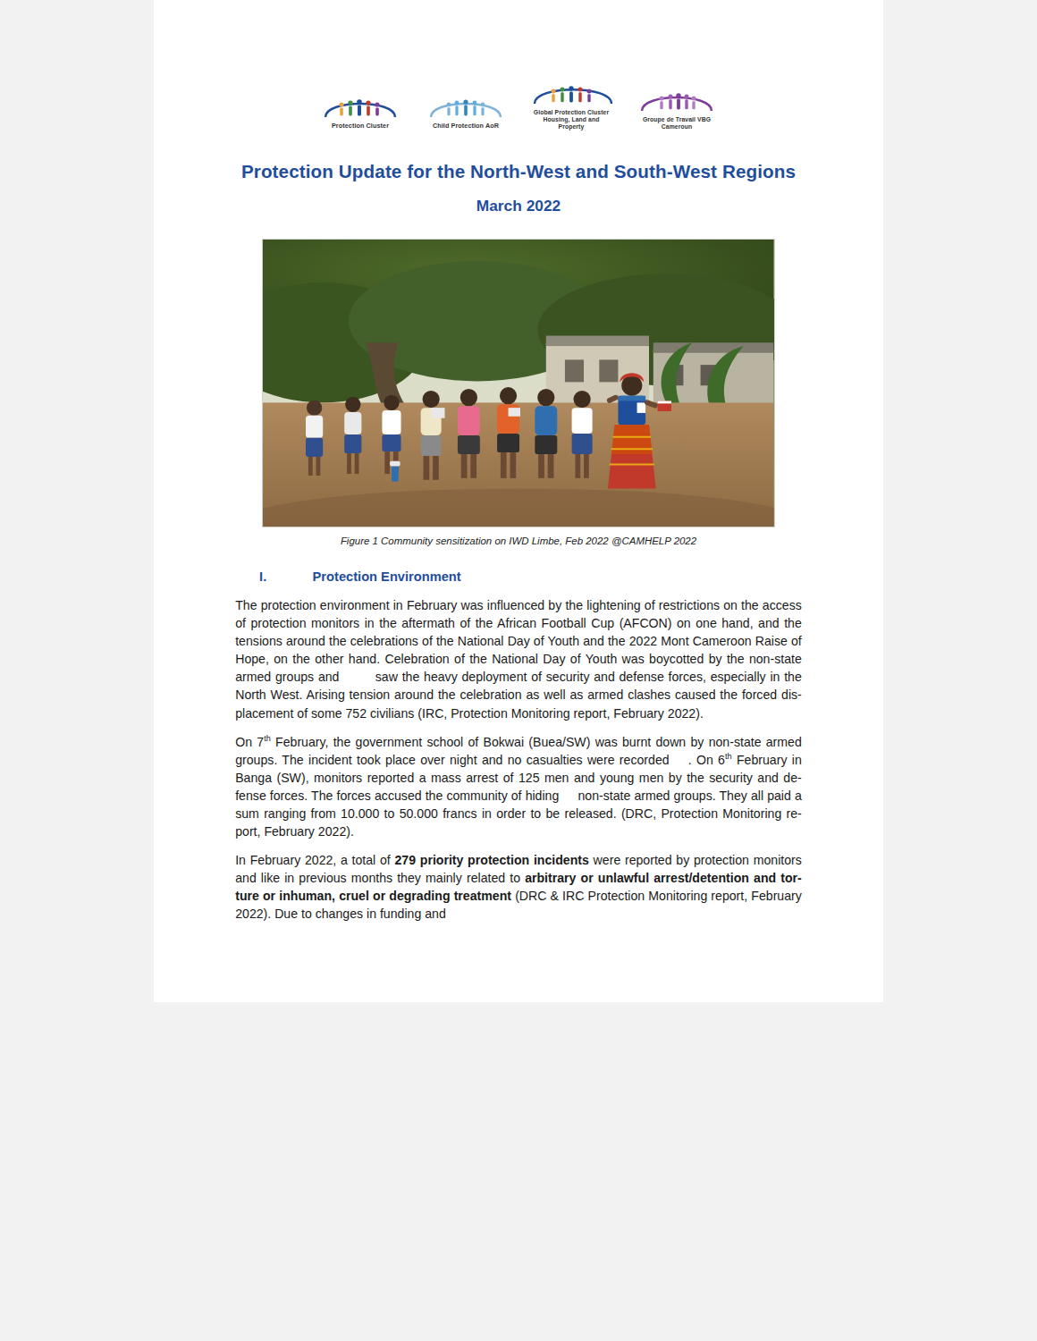Protection Cluster
Child Protection AoR
Global Protection Cluster
Housing, Land and Property
Groupe de Travail VBG
Cameroun
Protection Update for the North-West and South-West Regions
March 2022
Figure 1 Community sensitization on IWD Limbe, Feb 2022 @CAMHELP 2022
I. Protection Environment
The protection environment in February was influenced by the lightening of restrictions on the access of protection monitors in the aftermath of the African Football Cup (AFCON) on one hand, and the tensions around the celebrations of the National Day of Youth and the 2022 Mont Cameroon Raise of Hope, on the other hand. Celebration of the National Day of Youth was boycotted by the non-state armed groups and saw the heavy deployment of security and defense forces, especially in the North West. Arising tension around the celebration as well as armed clashes caused the forced displacement of some 752 civilians (IRC, Protection Monitoring report, February 2022).
On 7th February, the government school of Bokwai (Buea/SW) was burnt down by non-state armed groups. The incident took place over night and no casualties were recorded . On 6th February in Banga (SW), monitors reported a mass arrest of 125 men and young men by the security and defense forces. The forces accused the community of hiding non-state armed groups. They all paid a sum ranging from 10.000 to 50.000 francs in order to be released. (DRC, Protection Monitoring report, February 2022).
In February 2022, a total of 279 priority protection incidents were reported by protection monitors and like in previous months they mainly related to arbitrary or unlawful arrest/detention and torture or inhuman, cruel or degrading treatment (DRC & IRC Protection Monitoring report, February 2022). Due to changes in funding and